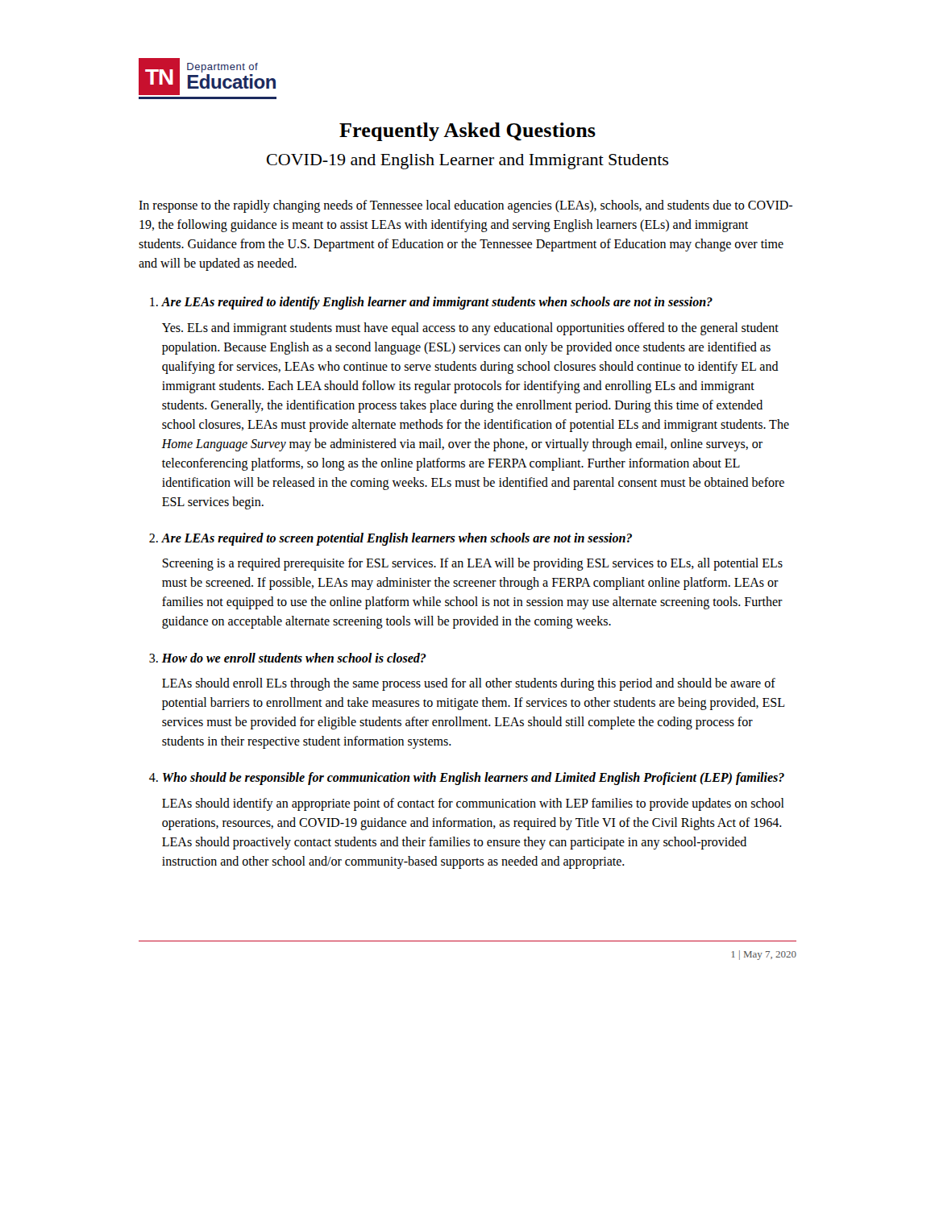TN
Department of
Education
Frequently Asked Questions
COVID-19 and English Learner and Immigrant Students
In response to the rapidly changing needs of Tennessee local education agencies (LEAs), schools, and students due to COVID-19, the following guidance is meant to assist LEAs with identifying and serving English learners (ELs) and immigrant students. Guidance from the U.S. Department of Education or the Tennessee Department of Education may change over time and will be updated as needed.
Are LEAs required to identify English learner and immigrant students when schools are not in session?
Yes. ELs and immigrant students must have equal access to any educational opportunities offered to the general student population. Because English as a second language (ESL) services can only be provided once students are identified as qualifying for services, LEAs who continue to serve students during school closures should continue to identify EL and immigrant students. Each LEA should follow its regular protocols for identifying and enrolling ELs and immigrant students. Generally, the identification process takes place during the enrollment period. During this time of extended school closures, LEAs must provide alternate methods for the identification of potential ELs and immigrant students. The Home Language Survey may be administered via mail, over the phone, or virtually through email, online surveys, or teleconferencing platforms, so long as the online platforms are FERPA compliant. Further information about EL identification will be released in the coming weeks. ELs must be identified and parental consent must be obtained before ESL services begin.
Are LEAs required to screen potential English learners when schools are not in session?
Screening is a required prerequisite for ESL services. If an LEA will be providing ESL services to ELs, all potential ELs must be screened. If possible, LEAs may administer the screener through a FERPA compliant online platform. LEAs or families not equipped to use the online platform while school is not in session may use alternate screening tools. Further guidance on acceptable alternate screening tools will be provided in the coming weeks.
How do we enroll students when school is closed?
LEAs should enroll ELs through the same process used for all other students during this period and should be aware of potential barriers to enrollment and take measures to mitigate them. If services to other students are being provided, ESL services must be provided for eligible students after enrollment. LEAs should still complete the coding process for students in their respective student information systems.
Who should be responsible for communication with English learners and Limited English Proficient (LEP) families?
LEAs should identify an appropriate point of contact for communication with LEP families to provide updates on school operations, resources, and COVID-19 guidance and information, as required by Title VI of the Civil Rights Act of 1964. LEAs should proactively contact students and their families to ensure they can participate in any school-provided instruction and other school and/or community-based supports as needed and appropriate.
1 | May 7, 2020